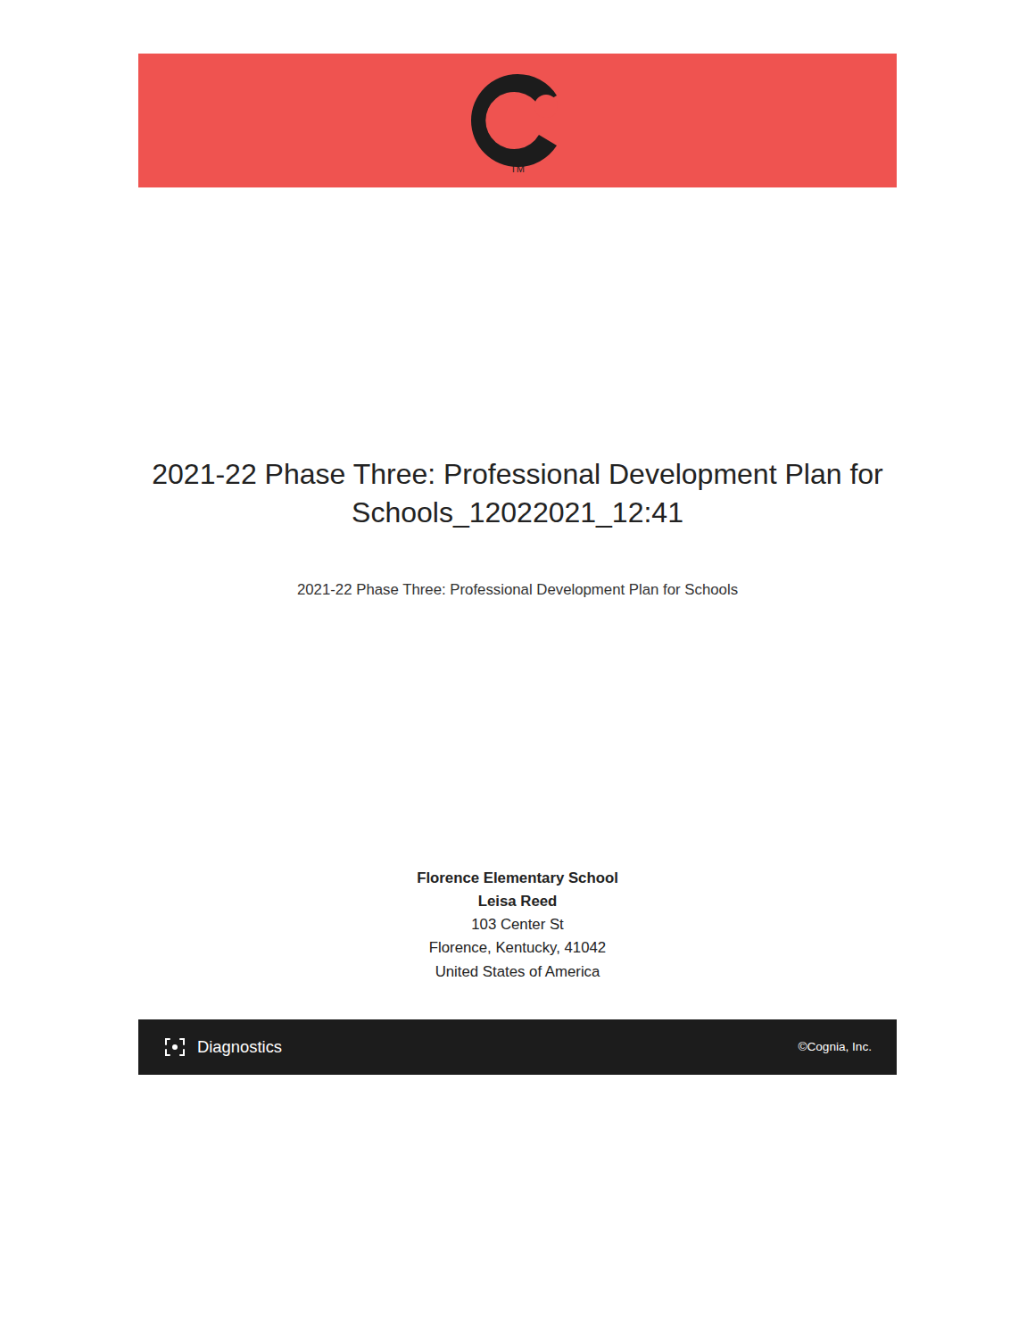TM
2021-22 Phase Three: Professional Development Plan for Schools_12022021_12:41
2021-22 Phase Three: Professional Development Plan for Schools
Florence Elementary School
Leisa Reed
103 Center St
Florence, Kentucky, 41042
United States of America
Diagnostics
©Cognia, Inc.